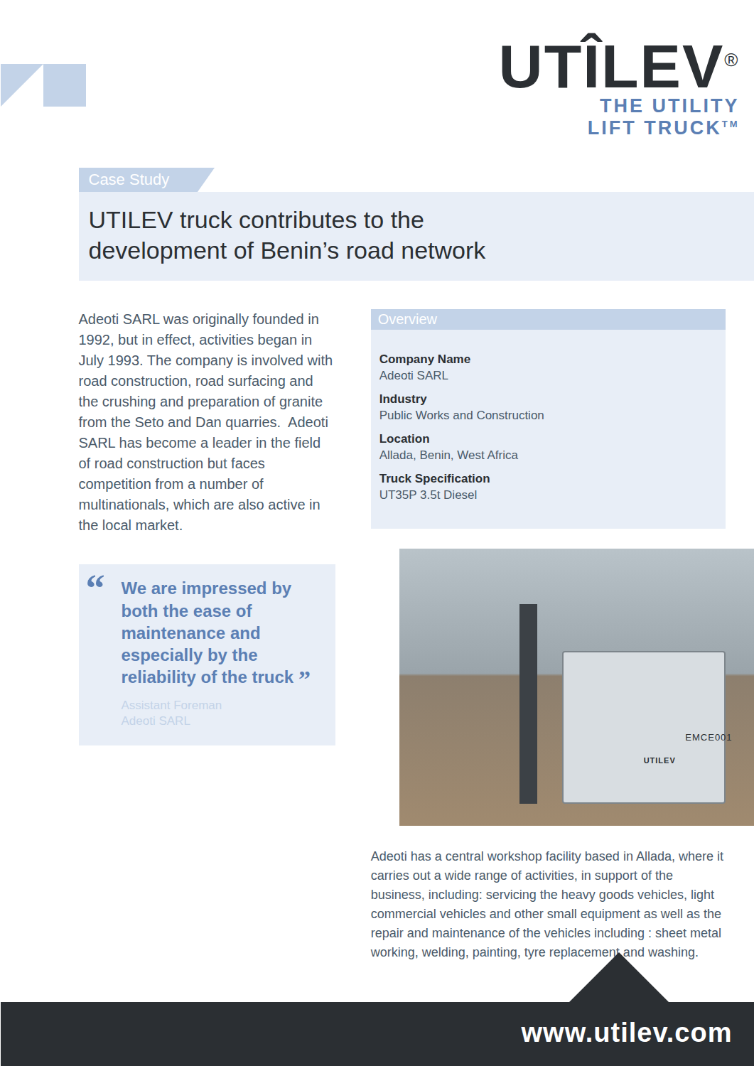UTÎLEV®
THE UTILITY
LIFT TRUCKTM
Case Study
UTILEV truck contributes to the
development of Benin’s road network
Adeoti SARL was originally founded in 1992, but in effect, activities began in July 1993. The company is involved with road construction, road surfacing and the crushing and preparation of granite from the Seto and Dan quarries. Adeoti SARL has become a leader in the field of road construction but faces competition from a number of multinationals, which are also active in the local market.
“
We are impressed by both the ease of maintenance and especially by the reliability of the truck ”
Assistant Foreman
Adeoti SARL
Overview
Company Name
Adeoti SARL
Industry
Public Works and Construction
Location
Allada, Benin, West Africa
Truck Specification
UT35P 3.5t Diesel
UTILEV
EMCE001
Adeoti has a central workshop facility based in Allada, where it carries out a wide range of activities, in support of the business, including: servicing the heavy goods vehicles, light commercial vehicles and other small equipment as well as the repair and maintenance of the vehicles including : sheet metal working, welding, painting, tyre replacement and washing.
www.utilev.com